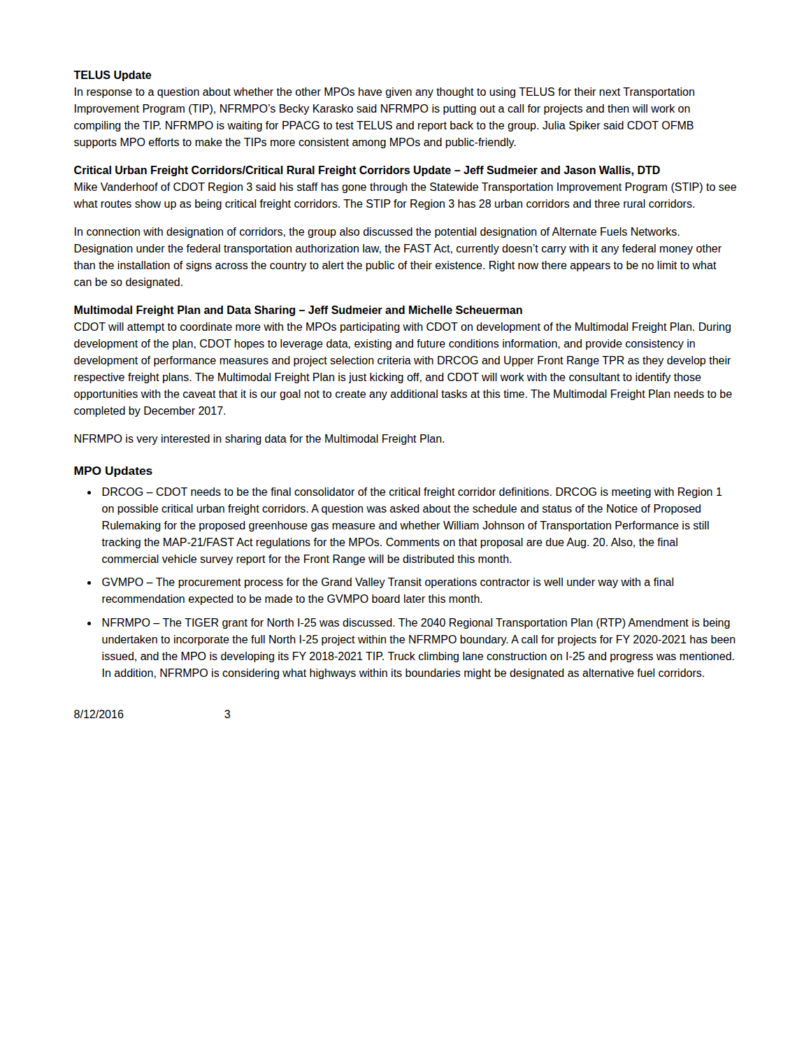TELUS Update
In response to a question about whether the other MPOs have given any thought to using TELUS for their next Transportation Improvement Program (TIP), NFRMPO’s Becky Karasko said NFRMPO is putting out a call for projects and then will work on compiling the TIP. NFRMPO is waiting for PPACG to test TELUS and report back to the group. Julia Spiker said CDOT OFMB supports MPO efforts to make the TIPs more consistent among MPOs and public-friendly.
Critical Urban Freight Corridors/Critical Rural Freight Corridors Update – Jeff Sudmeier and Jason Wallis, DTD
Mike Vanderhoof of CDOT Region 3 said his staff has gone through the Statewide Transportation Improvement Program (STIP) to see what routes show up as being critical freight corridors. The STIP for Region 3 has 28 urban corridors and three rural corridors.
In connection with designation of corridors, the group also discussed the potential designation of Alternate Fuels Networks. Designation under the federal transportation authorization law, the FAST Act, currently doesn’t carry with it any federal money other than the installation of signs across the country to alert the public of their existence. Right now there appears to be no limit to what can be so designated.
Multimodal Freight Plan and Data Sharing – Jeff Sudmeier and Michelle Scheuerman
CDOT will attempt to coordinate more with the MPOs participating with CDOT on development of the Multimodal Freight Plan. During development of the plan, CDOT hopes to leverage data, existing and future conditions information, and provide consistency in development of performance measures and project selection criteria with DRCOG and Upper Front Range TPR as they develop their respective freight plans. The Multimodal Freight Plan is just kicking off, and CDOT will work with the consultant to identify those opportunities with the caveat that it is our goal not to create any additional tasks at this time. The Multimodal Freight Plan needs to be completed by December 2017.
NFRMPO is very interested in sharing data for the Multimodal Freight Plan.
MPO Updates
DRCOG – CDOT needs to be the final consolidator of the critical freight corridor definitions. DRCOG is meeting with Region 1 on possible critical urban freight corridors. A question was asked about the schedule and status of the Notice of Proposed Rulemaking for the proposed greenhouse gas measure and whether William Johnson of Transportation Performance is still tracking the MAP-21/FAST Act regulations for the MPOs. Comments on that proposal are due Aug. 20. Also, the final commercial vehicle survey report for the Front Range will be distributed this month.
GVMPO – The procurement process for the Grand Valley Transit operations contractor is well under way with a final recommendation expected to be made to the GVMPO board later this month.
NFRMPO – The TIGER grant for North I-25 was discussed. The 2040 Regional Transportation Plan (RTP) Amendment is being undertaken to incorporate the full North I-25 project within the NFRMPO boundary. A call for projects for FY 2020-2021 has been issued, and the MPO is developing its FY 2018-2021 TIP. Truck climbing lane construction on I-25 and progress was mentioned. In addition, NFRMPO is considering what highways within its boundaries might be designated as alternative fuel corridors.
8/12/2016 3